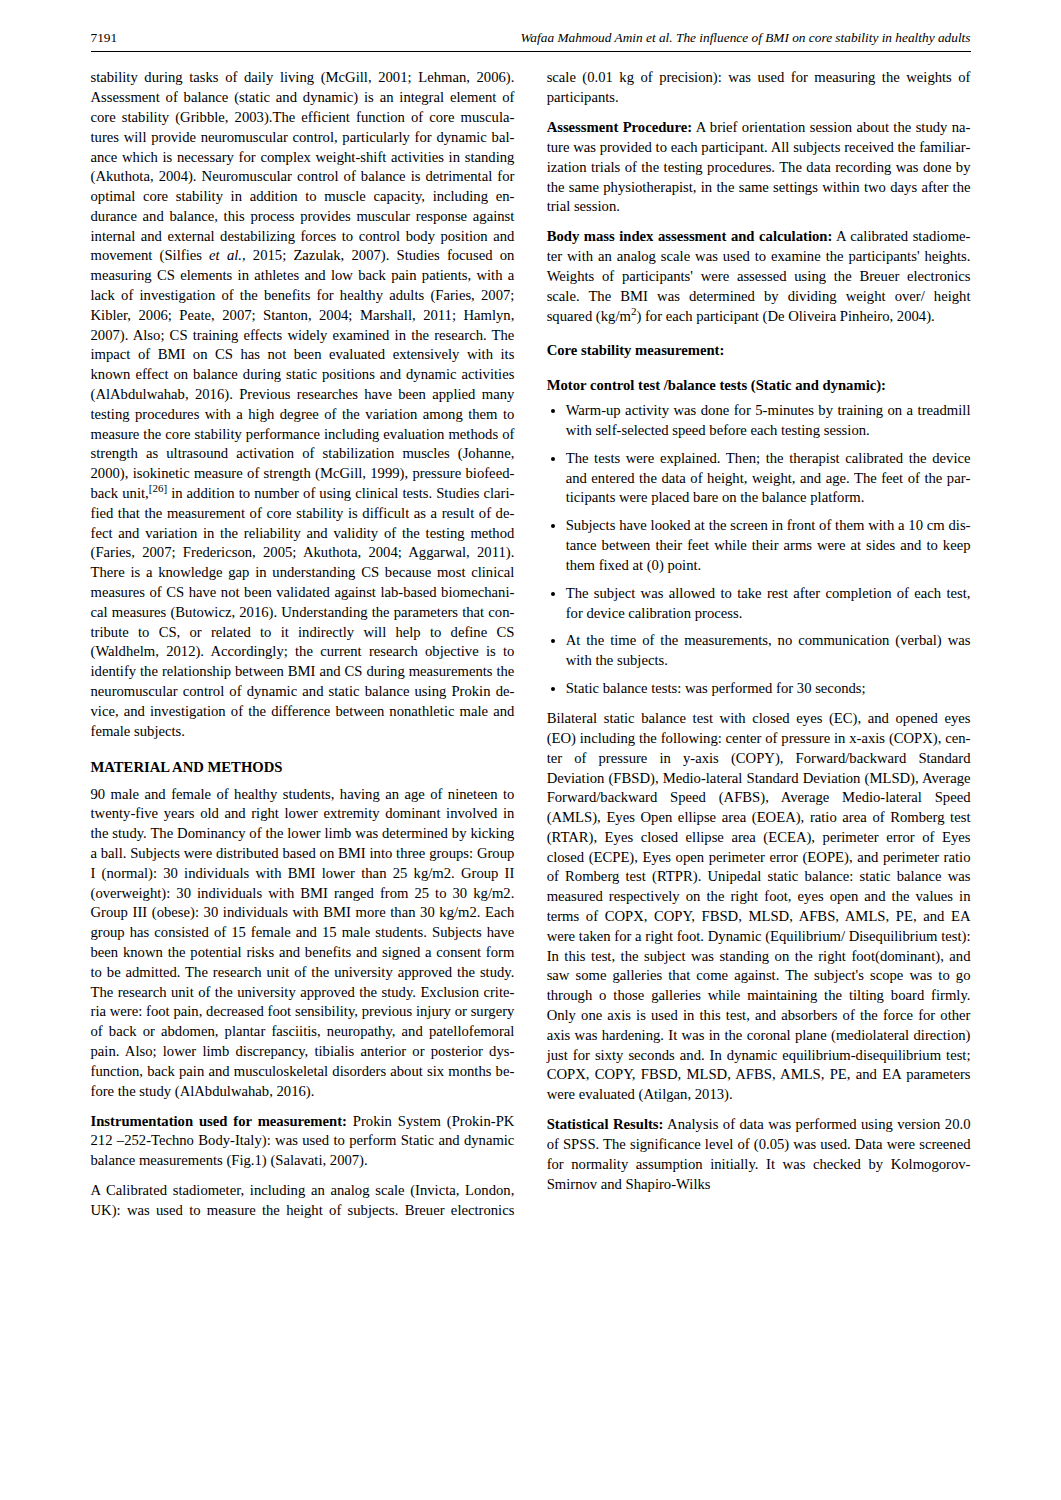7191 Wafaa Mahmoud Amin et al. The influence of BMI on core stability in healthy adults
stability during tasks of daily living (McGill, 2001; Lehman, 2006). Assessment of balance (static and dynamic) is an integral element of core stability (Gribble, 2003).The efficient function of core musculatures will provide neuromuscular control, particularly for dynamic balance which is necessary for complex weight-shift activities in standing (Akuthota, 2004). Neuromuscular control of balance is detrimental for optimal core stability in addition to muscle capacity, including endurance and balance, this process provides muscular response against internal and external destabilizing forces to control body position and movement (Silfies et al., 2015; Zazulak, 2007). Studies focused on measuring CS elements in athletes and low back pain patients, with a lack of investigation of the benefits for healthy adults (Faries, 2007; Kibler, 2006; Peate, 2007; Stanton, 2004; Marshall, 2011; Hamlyn, 2007). Also; CS training effects widely examined in the research. The impact of BMI on CS has not been evaluated extensively with its known effect on balance during static positions and dynamic activities (AlAbdulwahab, 2016). Previous researches have been applied many testing procedures with a high degree of the variation among them to measure the core stability performance including evaluation methods of strength as ultrasound activation of stabilization muscles (Johanne, 2000), isokinetic measure of strength (McGill, 1999), pressure biofeedback unit,[26] in addition to number of using clinical tests. Studies clarified that the measurement of core stability is difficult as a result of defect and variation in the reliability and validity of the testing method (Faries, 2007; Fredericson, 2005; Akuthota, 2004; Aggarwal, 2011). There is a knowledge gap in understanding CS because most clinical measures of CS have not been validated against lab-based biomechanical measures (Butowicz, 2016). Understanding the parameters that contribute to CS, or related to it indirectly will help to define CS (Waldhelm, 2012). Accordingly; the current research objective is to identify the relationship between BMI and CS during measurements the neuromuscular control of dynamic and static balance using Prokin device, and investigation of the difference between nonathletic male and female subjects.
MATERIAL AND METHODS
90 male and female of healthy students, having an age of nineteen to twenty-five years old and right lower extremity dominant involved in the study. The Dominancy of the lower limb was determined by kicking a ball. Subjects were distributed based on BMI into three groups: Group I (normal): 30 individuals with BMI lower than 25 kg/m2. Group II (overweight): 30 individuals with BMI ranged from 25 to 30 kg/m2. Group III (obese): 30 individuals with BMI more than 30 kg/m2. Each group has consisted of 15 female and 15 male students. Subjects have been known the potential risks and benefits and signed a consent form to be admitted. The research unit of the university approved the study. The research unit of the university approved the study. Exclusion criteria were: foot pain, decreased foot sensibility, previous injury or surgery of back or abdomen, plantar fasciitis, neuropathy, and patellofemoral pain. Also; lower limb discrepancy, tibialis anterior or posterior dysfunction, back pain and musculoskeletal disorders about six months before the study (AlAbdulwahab, 2016).
Instrumentation used for measurement: Prokin System (Prokin-PK 212 –252-Techno Body-Italy): was used to perform Static and dynamic balance measurements (Fig.1) (Salavati, 2007).
A Calibrated stadiometer, including an analog scale (Invicta, London, UK): was used to measure the height of subjects. Breuer electronics scale (0.01 kg of precision): was used for measuring the weights of participants.
Assessment Procedure: A brief orientation session about the study nature was provided to each participant. All subjects received the familiarization trials of the testing procedures. The data recording was done by the same physiotherapist, in the same settings within two days after the trial session.
Body mass index assessment and calculation: A calibrated stadiometer with an analog scale was used to examine the participants' heights. Weights of participants' were assessed using the Breuer electronics scale. The BMI was determined by dividing weight over/ height squared (kg/m2) for each participant (De Oliveira Pinheiro, 2004).
Core stability measurement:
Motor control test /balance tests (Static and dynamic):
Warm-up activity was done for 5-minutes by training on a treadmill with self-selected speed before each testing session.
The tests were explained. Then; the therapist calibrated the device and entered the data of height, weight, and age. The feet of the participants were placed bare on the balance platform.
Subjects have looked at the screen in front of them with a 10 cm distance between their feet while their arms were at sides and to keep them fixed at (0) point.
The subject was allowed to take rest after completion of each test, for device calibration process.
At the time of the measurements, no communication (verbal) was with the subjects.
Static balance tests: was performed for 30 seconds;
Bilateral static balance test with closed eyes (EC), and opened eyes (EO) including the following: center of pressure in x-axis (COPX), center of pressure in y-axis (COPY), Forward/backward Standard Deviation (FBSD), Medio-lateral Standard Deviation (MLSD), Average Forward/backward Speed (AFBS), Average Medio-lateral Speed (AMLS), Eyes Open ellipse area (EOEA), ratio area of Romberg test (RTAR), Eyes closed ellipse area (ECEA), perimeter error of Eyes closed (ECPE), Eyes open perimeter error (EOPE), and perimeter ratio of Romberg test (RTPR). Unipedal static balance: static balance was measured respectively on the right foot, eyes open and the values in terms of COPX, COPY, FBSD, MLSD, AFBS, AMLS, PE, and EA were taken for a right foot. Dynamic (Equilibrium/ Disequilibrium test): In this test, the subject was standing on the right foot(dominant), and saw some galleries that come against. The subject's scope was to go through o those galleries while maintaining the tilting board firmly. Only one axis is used in this test, and absorbers of the force for other axis was hardening. It was in the coronal plane (mediolateral direction) just for sixty seconds and. In dynamic equilibrium-disequilibrium test; COPX, COPY, FBSD, MLSD, AFBS, AMLS, PE, and EA parameters were evaluated (Atilgan, 2013).
Statistical Results: Analysis of data was performed using version 20.0 of SPSS. The significance level of (0.05) was used. Data were screened for normality assumption initially. It was checked by Kolmogorov-Smirnov and Shapiro-Wilks